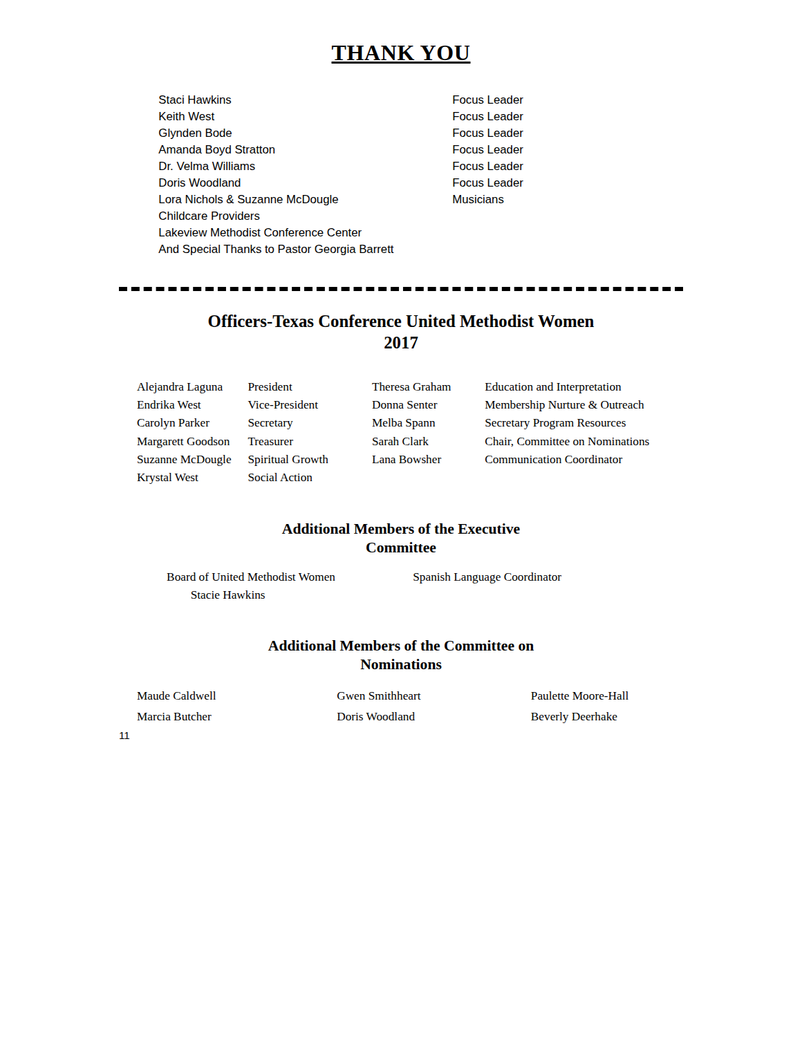THANK YOU
| Staci Hawkins | Focus Leader |
| Keith West | Focus Leader |
| Glynden Bode | Focus Leader |
| Amanda Boyd Stratton | Focus Leader |
| Dr. Velma Williams | Focus Leader |
| Doris Woodland | Focus Leader |
| Lora Nichols & Suzanne McDougle | Musicians |
| Childcare Providers | |
| Lakeview Methodist Conference Center | |
| And Special Thanks to Pastor Georgia Barrett | |
Officers-Texas Conference United Methodist Women
2017
| Alejandra Laguna | President | Theresa Graham | Education and Interpretation |
| Endrika West | Vice-President | Donna Senter | Membership Nurture & Outreach |
| Carolyn Parker | Secretary | Melba Spann | Secretary Program Resources |
| Margarett Goodson | Treasurer | Sarah Clark | Chair, Committee on Nominations |
| Suzanne McDougle | Spiritual Growth | Lana Bowsher | Communication Coordinator |
| Krystal West | Social Action | | |
Additional Members of the Executive
Committee
| Board of United Methodist Women | Spanish Language Coordinator |
| Stacie Hawkins | |
Additional Members of the Committee on
Nominations
| Maude Caldwell | Gwen Smithheart | Paulette Moore-Hall |
| Marcia Butcher | Doris Woodland | Beverly Deerhake |
11